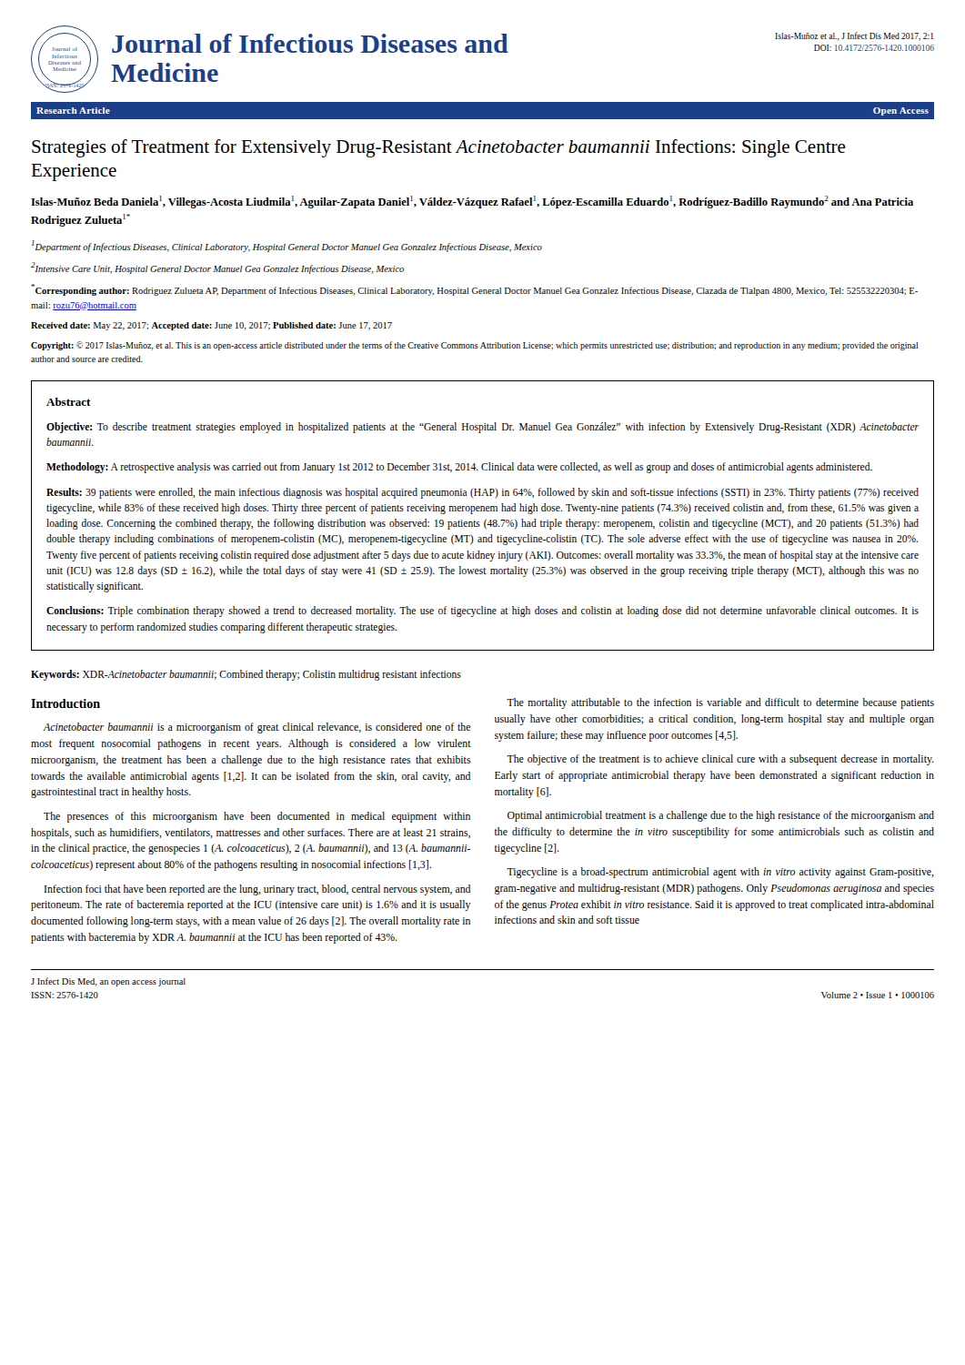Journal of Infectious Diseases and Medicine
ISSN: 2576-1420
Journal of Infectious Diseases and
Medicine
Islas-Muñoz et al., J Infect Dis Med 2017, 2:1
DOI: 10.4172/2576-1420.1000106
Research Article Open Access
Strategies of Treatment for Extensively Drug-Resistant Acinetobacter baumannii Infections: Single Centre Experience
Islas-Muñoz Beda Daniela1, Villegas-Acosta Liudmila1, Aguilar-Zapata Daniel1, Váldez-Vázquez Rafael1, López-Escamilla Eduardo1, Rodríguez-Badillo Raymundo2 and Ana Patricia Rodriguez Zulueta1*
1Department of Infectious Diseases, Clinical Laboratory, Hospital General Doctor Manuel Gea Gonzalez Infectious Disease, Mexico
2Intensive Care Unit, Hospital General Doctor Manuel Gea Gonzalez Infectious Disease, Mexico
*Corresponding author: Rodriguez Zulueta AP, Department of Infectious Diseases, Clinical Laboratory, Hospital General Doctor Manuel Gea Gonzalez Infectious Disease, Clazada de Tlalpan 4800, Mexico, Tel: 525532220304; E-mail: rozu76@hotmail.com
Received date: May 22, 2017; Accepted date: June 10, 2017; Published date: June 17, 2017
Copyright: © 2017 Islas-Muñoz, et al. This is an open-access article distributed under the terms of the Creative Commons Attribution License; which permits unrestricted use; distribution; and reproduction in any medium; provided the original author and source are credited.
Abstract
Objective: To describe treatment strategies employed in hospitalized patients at the “General Hospital Dr. Manuel Gea González” with infection by Extensively Drug-Resistant (XDR) Acinetobacter baumannii.
Methodology: A retrospective analysis was carried out from January 1st 2012 to December 31st, 2014. Clinical data were collected, as well as group and doses of antimicrobial agents administered.
Results: 39 patients were enrolled, the main infectious diagnosis was hospital acquired pneumonia (HAP) in 64%, followed by skin and soft-tissue infections (SSTI) in 23%. Thirty patients (77%) received tigecycline, while 83% of these received high doses. Thirty three percent of patients receiving meropenem had high dose. Twenty-nine patients (74.3%) received colistin and, from these, 61.5% was given a loading dose. Concerning the combined therapy, the following distribution was observed: 19 patients (48.7%) had triple therapy: meropenem, colistin and tigecycline (MCT), and 20 patients (51.3%) had double therapy including combinations of meropenem-colistin (MC), meropenem-tigecycline (MT) and tigecycline-colistin (TC). The sole adverse effect with the use of tigecycline was nausea in 20%. Twenty five percent of patients receiving colistin required dose adjustment after 5 days due to acute kidney injury (AKI). Outcomes: overall mortality was 33.3%, the mean of hospital stay at the intensive care unit (ICU) was 12.8 days (SD ± 16.2), while the total days of stay were 41 (SD ± 25.9). The lowest mortality (25.3%) was observed in the group receiving triple therapy (MCT), although this was no statistically significant.
Conclusions: Triple combination therapy showed a trend to decreased mortality. The use of tigecycline at high doses and colistin at loading dose did not determine unfavorable clinical outcomes. It is necessary to perform randomized studies comparing different therapeutic strategies.
Keywords: XDR-Acinetobacter baumannii; Combined therapy; Colistin multidrug resistant infections
Introduction
Acinetobacter baumannii is a microorganism of great clinical relevance, is considered one of the most frequent nosocomial pathogens in recent years. Although is considered a low virulent microorganism, the treatment has been a challenge due to the high resistance rates that exhibits towards the available antimicrobial agents [1,2]. It can be isolated from the skin, oral cavity, and gastrointestinal tract in healthy hosts.
The presences of this microorganism have been documented in medical equipment within hospitals, such as humidifiers, ventilators, mattresses and other surfaces. There are at least 21 strains, in the clinical practice, the genospecies 1 (A. colcoaceticus), 2 (A. baumannii), and 13 (A. baumannii-colcoaceticus) represent about 80% of the pathogens resulting in nosocomial infections [1,3].
Infection foci that have been reported are the lung, urinary tract, blood, central nervous system, and peritoneum. The rate of bacteremia reported at the ICU (intensive care unit) is 1.6% and it is usually documented following long-term stays, with a mean value of 26 days [2]. The overall mortality rate in patients with bacteremia by XDR A. baumannii at the ICU has been reported of 43%.
The mortality attributable to the infection is variable and difficult to determine because patients usually have other comorbidities; a critical condition, long-term hospital stay and multiple organ system failure; these may influence poor outcomes [4,5].
The objective of the treatment is to achieve clinical cure with a subsequent decrease in mortality. Early start of appropriate antimicrobial therapy have been demonstrated a significant reduction in mortality [6].
Optimal antimicrobial treatment is a challenge due to the high resistance of the microorganism and the difficulty to determine the in vitro susceptibility for some antimicrobials such as colistin and tigecycline [2].
Tigecycline is a broad-spectrum antimicrobial agent with in vitro activity against Gram-positive, gram-negative and multidrug-resistant (MDR) pathogens. Only Pseudomonas aeruginosa and species of the genus Protea exhibit in vitro resistance. Said it is approved to treat complicated intra-abdominal infections and skin and soft tissue
J Infect Dis Med, an open access journal
ISSN: 2576-1420
Volume 2 • Issue 1 • 1000106